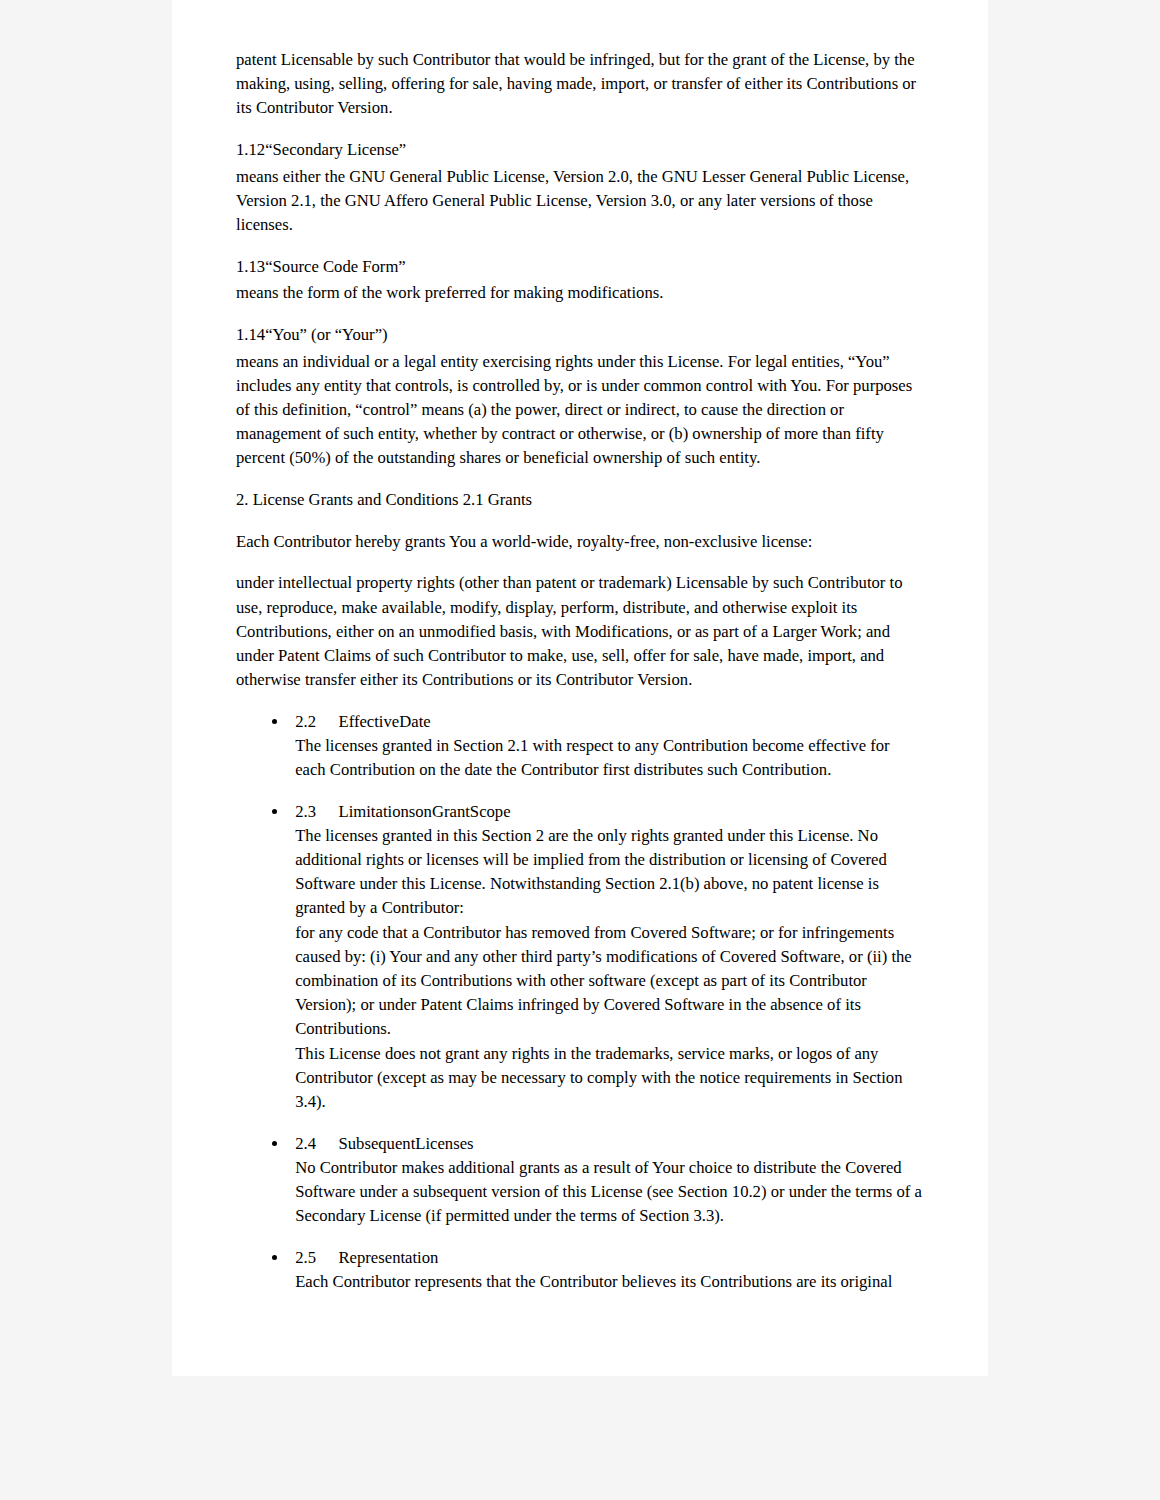patent Licensable by such Contributor that would be infringed, but for the grant of the License, by the making, using, selling, offering for sale, having made, import, or transfer of either its Contributions or its Contributor Version.
1.12“Secondary License”
means either the GNU General Public License, Version 2.0, the GNU Lesser General Public License, Version 2.1, the GNU Affero General Public License, Version 3.0, or any later versions of those licenses.
1.13“Source Code Form”
means the form of the work preferred for making modifications.
1.14“You” (or “Your”)
means an individual or a legal entity exercising rights under this License. For legal entities, “You” includes any entity that controls, is controlled by, or is under common control with You. For purposes of this definition, “control” means (a) the power, direct or indirect, to cause the direction or management of such entity, whether by contract or otherwise, or (b) ownership of more than fifty percent (50%) of the outstanding shares or beneficial ownership of such entity.
2. License Grants and Conditions 2.1 Grants
Each Contributor hereby grants You a world-wide, royalty-free, non-exclusive license:
under intellectual property rights (other than patent or trademark) Licensable by such Contributor to use, reproduce, make available, modify, display, perform, distribute, and otherwise exploit its Contributions, either on an unmodified basis, with Modifications, or as part of a Larger Work; and under Patent Claims of such Contributor to make, use, sell, offer for sale, have made, import, and otherwise transfer either its Contributions or its Contributor Version.
2.2 EffectiveDate
The licenses granted in Section 2.1 with respect to any Contribution become effective for each Contribution on the date the Contributor first distributes such Contribution.
2.3 LimitationsonGrantScope
The licenses granted in this Section 2 are the only rights granted under this License. No additional rights or licenses will be implied from the distribution or licensing of Covered Software under this License. Notwithstanding Section 2.1(b) above, no patent license is granted by a Contributor:
for any code that a Contributor has removed from Covered Software; or for infringements caused by: (i) Your and any other third party’s modifications of Covered Software, or (ii) the combination of its Contributions with other software (except as part of its Contributor Version); or under Patent Claims infringed by Covered Software in the absence of its Contributions.
This License does not grant any rights in the trademarks, service marks, or logos of any Contributor (except as may be necessary to comply with the notice requirements in Section 3.4).
2.4 SubsequentLicenses
No Contributor makes additional grants as a result of Your choice to distribute the Covered Software under a subsequent version of this License (see Section 10.2) or under the terms of a Secondary License (if permitted under the terms of Section 3.3).
2.5 Representation
Each Contributor represents that the Contributor believes its Contributions are its original